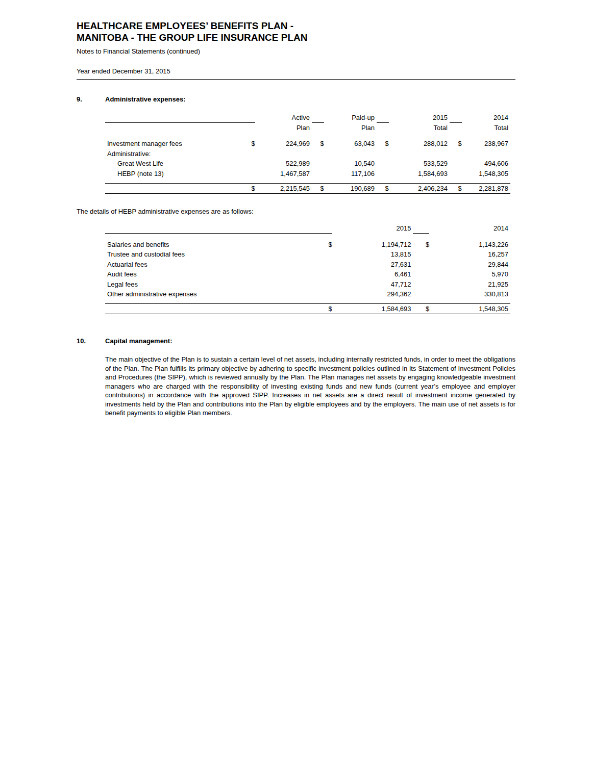HEALTHCARE EMPLOYEES’ BENEFITS PLAN -
MANITOBA - THE GROUP LIFE INSURANCE PLAN
Notes to Financial Statements (continued)
Year ended December 31, 2015
9.
Administrative expenses:
| | | Active | | Paid-up | | 2015 | | 2014 |
| | | Plan | | Plan | | Total | | Total |
| Investment manager fees | $ | 224,969 | $ | 63,043 | $ | 288,012 | $ | 238,967 |
| Administrative: | | | | | | | | |
| Great West Life | | 522,989 | | 10,540 | | 533,529 | | 494,606 |
| HEBP (note 13) | | 1,467,587 | | 117,106 | | 1,584,693 | | 1,548,305 |
| | $ | 2,215,545 | $ | 190,689 | $ | 2,406,234 | $ | 2,281,878 |
The details of HEBP administrative expenses are as follows:
| | | 2015 | | 2014 |
| Salaries and benefits | $ | 1,194,712 | $ | 1,143,226 |
| Trustee and custodial fees | | 13,815 | | 16,257 |
| Actuarial fees | | 27,631 | | 29,844 |
| Audit fees | | 6,461 | | 5,970 |
| Legal fees | | 47,712 | | 21,925 |
| Other administrative expenses | | 294,362 | | 330,813 |
| | $ | 1,584,693 | $ | 1,548,305 |
10.
Capital management:
The main objective of the Plan is to sustain a certain level of net assets, including internally restricted funds, in order to meet the obligations of the Plan. The Plan fulfills its primary objective by adhering to specific investment policies outlined in its Statement of Investment Policies and Procedures (the SIPP), which is reviewed annually by the Plan. The Plan manages net assets by engaging knowledgeable investment managers who are charged with the responsibility of investing existing funds and new funds (current year’s employee and employer contributions) in accordance with the approved SIPP. Increases in net assets are a direct result of investment income generated by investments held by the Plan and contributions into the Plan by eligible employees and by the employers. The main use of net assets is for benefit payments to eligible Plan members.